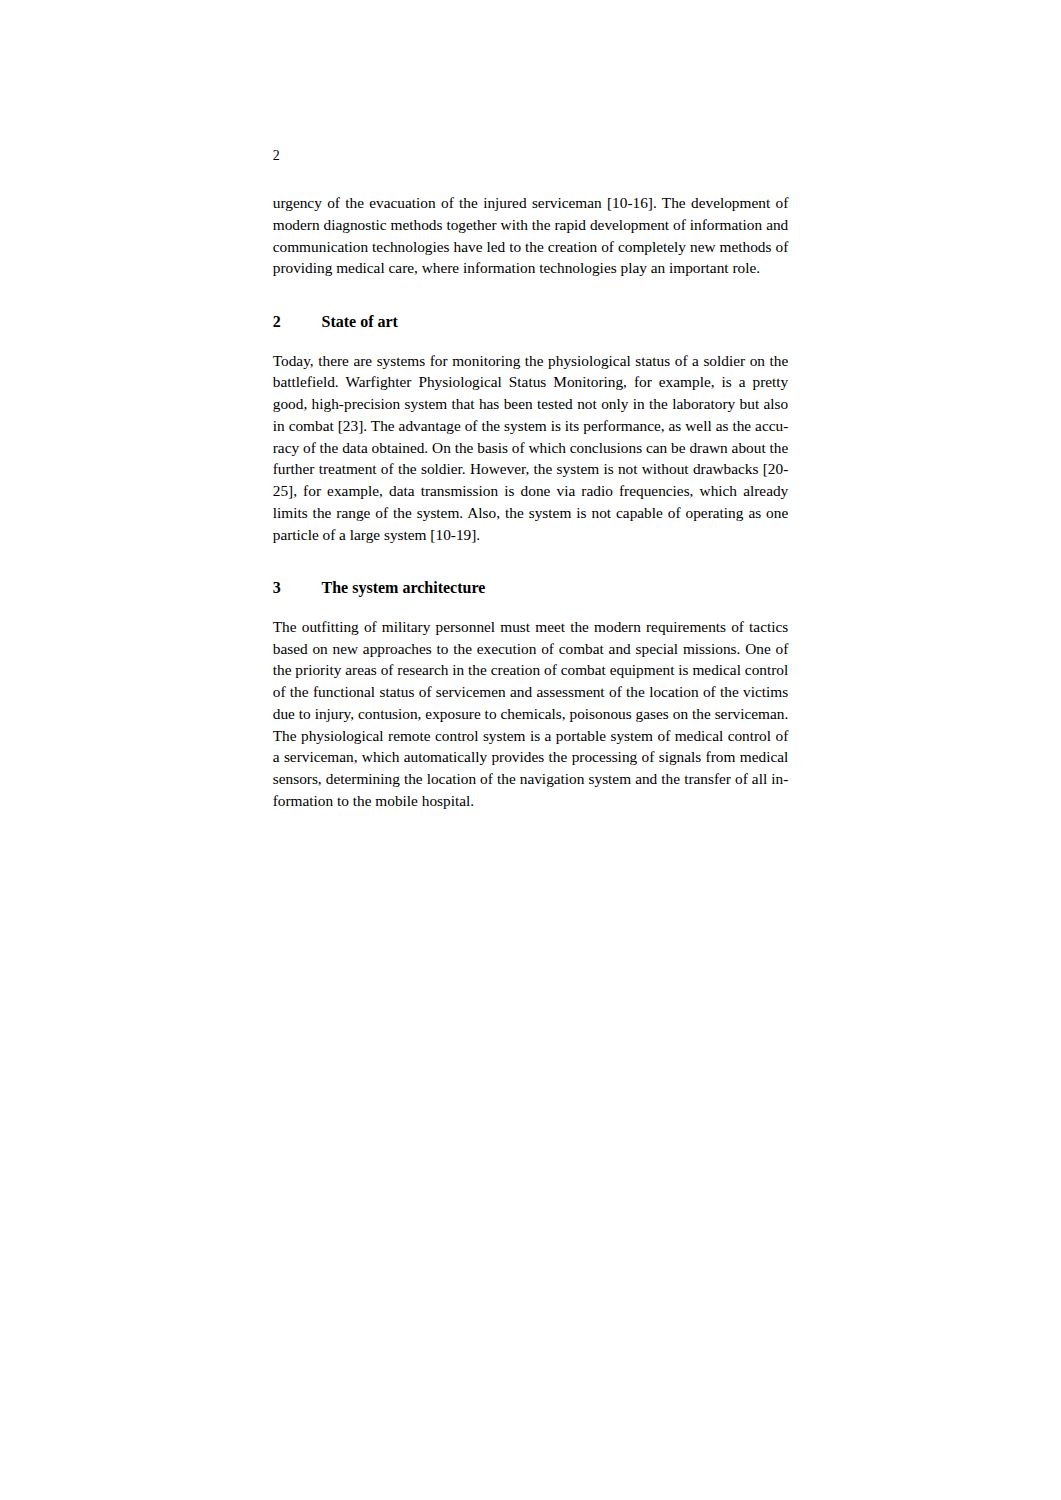2
urgency of the evacuation of the injured serviceman [10-16]. The development of modern diagnostic methods together with the rapid development of information and communication technologies have led to the creation of completely new methods of providing medical care, where information technologies play an important role.
2 State of art
Today, there are systems for monitoring the physiological status of a soldier on the battlefield. Warfighter Physiological Status Monitoring, for example, is a pretty good, high-precision system that has been tested not only in the laboratory but also in combat [23]. The advantage of the system is its performance, as well as the accuracy of the data obtained. On the basis of which conclusions can be drawn about the further treatment of the soldier. However, the system is not without drawbacks [20-25], for example, data transmission is done via radio frequencies, which already limits the range of the system. Also, the system is not capable of operating as one particle of a large system [10-19].
3 The system architecture
The outfitting of military personnel must meet the modern requirements of tactics based on new approaches to the execution of combat and special missions. One of the priority areas of research in the creation of combat equipment is medical control of the functional status of servicemen and assessment of the location of the victims due to injury, contusion, exposure to chemicals, poisonous gases on the serviceman. The physiological remote control system is a portable system of medical control of a serviceman, which automatically provides the processing of signals from medical sensors, determining the location of the navigation system and the transfer of all information to the mobile hospital.